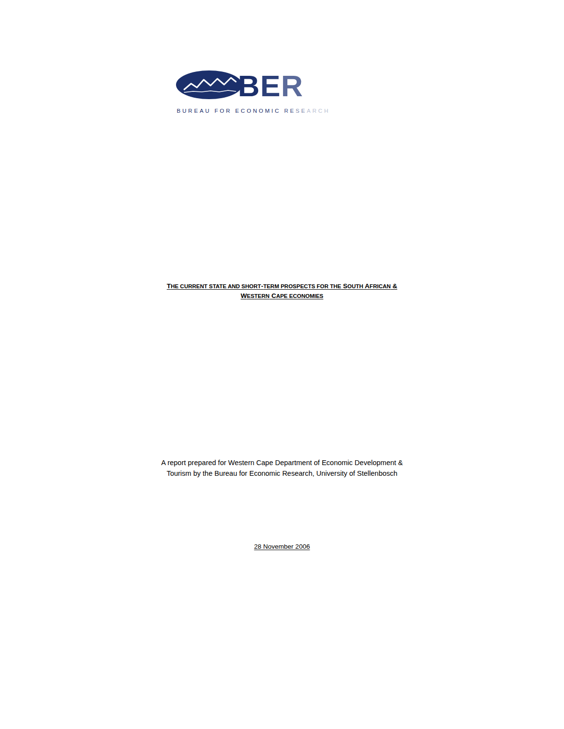BER
BUREAU FOR ECONOMIC RESEARCH
THE CURRENT STATE AND SHORT-TERM PROSPECTS FOR THE SOUTH AFRICAN &
WESTERN CAPE ECONOMIES
A report prepared for Western Cape Department of Economic Development &
Tourism by the Bureau for Economic Research, University of Stellenbosch
28 November 2006